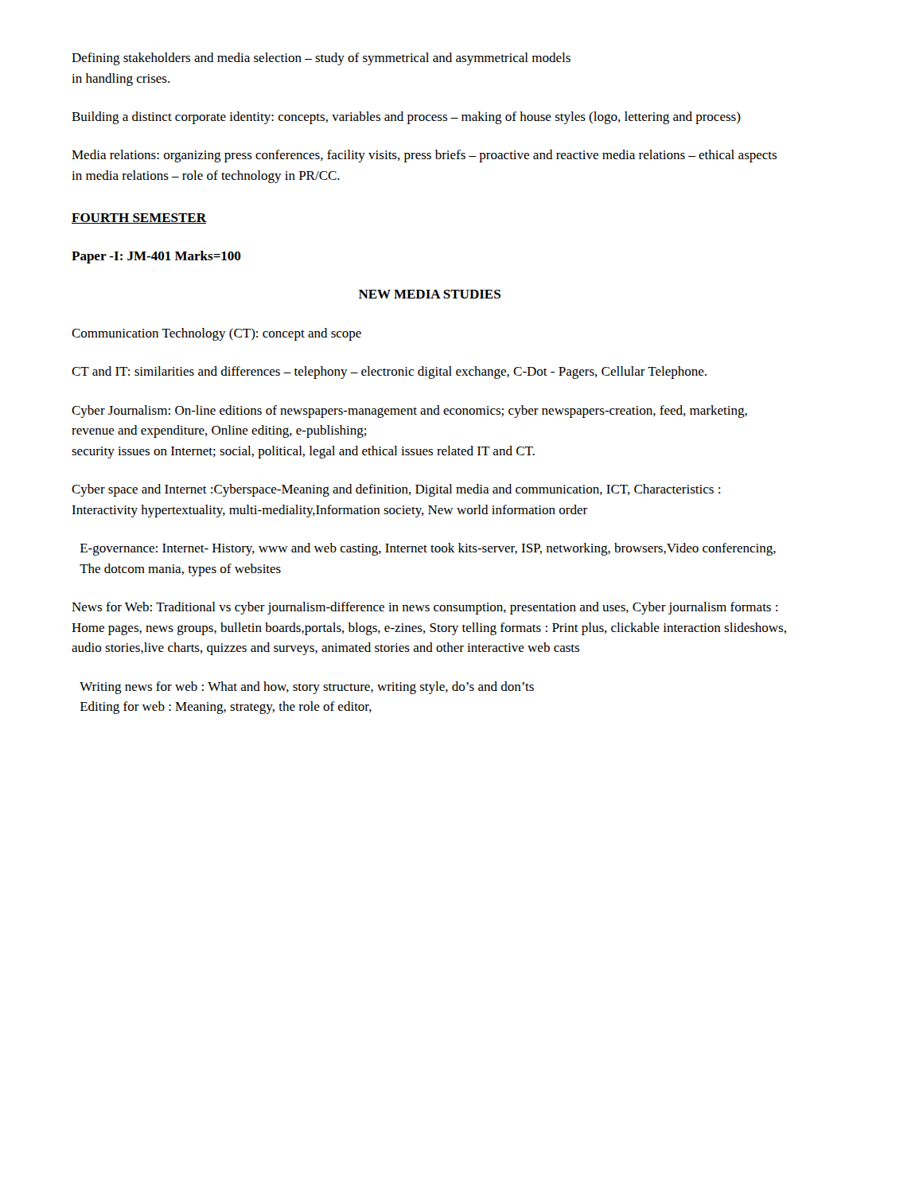Defining stakeholders and media selection – study of symmetrical and asymmetrical models
in handling crises.
Building a distinct corporate identity: concepts, variables and process – making of house styles (logo, lettering and process)
Media relations: organizing press conferences, facility visits, press briefs – proactive and reactive media relations – ethical aspects in media relations – role of technology in PR/CC.
FOURTH SEMESTER
Paper -I: JM-401 Marks=100
NEW MEDIA STUDIES
Communication Technology (CT): concept and scope
CT and IT: similarities and differences – telephony – electronic digital exchange, C-Dot - Pagers, Cellular Telephone.
Cyber Journalism: On-line editions of newspapers-management and economics; cyber newspapers-creation, feed, marketing, revenue and expenditure, Online editing, e-publishing;
security issues on Internet; social, political, legal and ethical issues related IT and CT.
Cyber space and Internet :Cyberspace-Meaning and definition, Digital media and communication, ICT, Characteristics : Interactivity hypertextuality, multi-mediality,Information society, New world information order
E-governance: Internet- History, www and web casting, Internet took kits-server, ISP, networking, browsers,Video conferencing, The dotcom mania, types of websites
News for Web: Traditional vs cyber journalism-difference in news consumption, presentation and uses, Cyber journalism formats : Home pages, news groups, bulletin boards,portals, blogs, e-zines, Story telling formats : Print plus, clickable interaction slideshows, audio stories,live charts, quizzes and surveys, animated stories and other interactive web casts
Writing news for web : What and how, story structure, writing style, do’s and don’ts
Editing for web : Meaning, strategy, the role of editor,